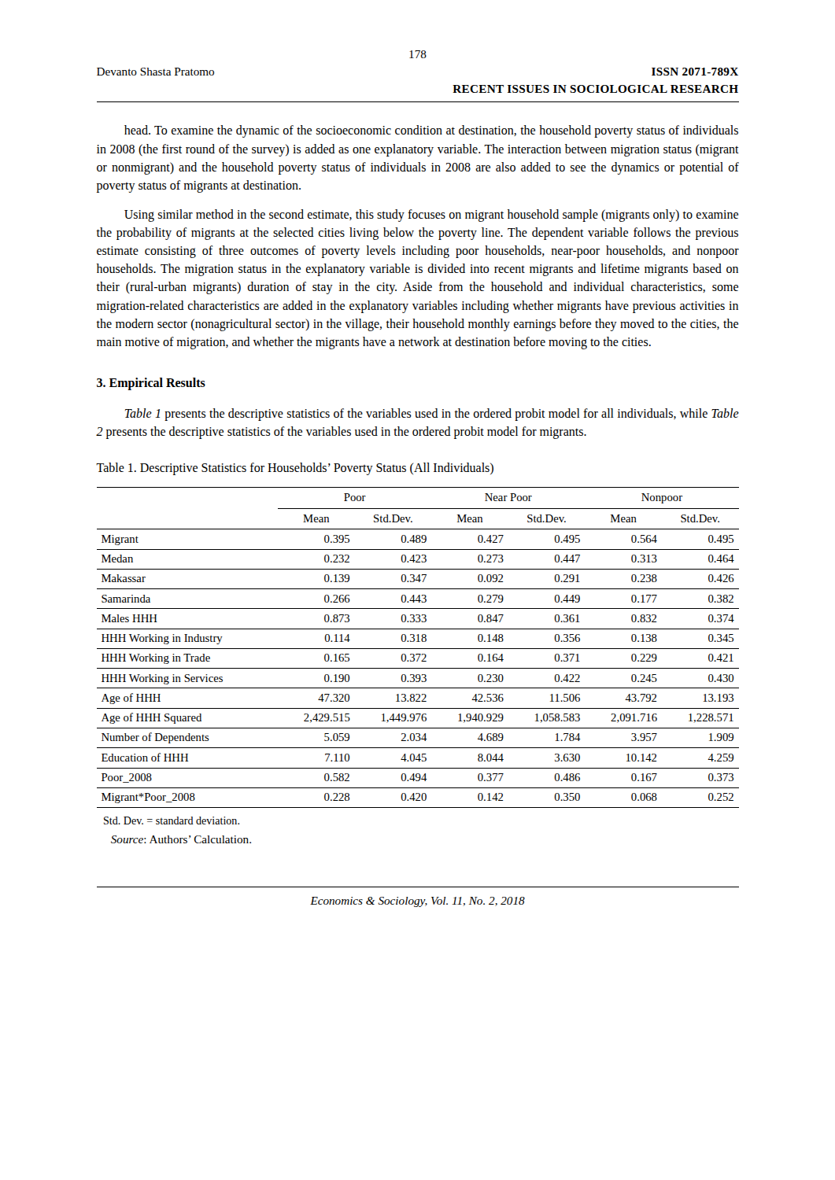178
Devanto Shasta Pratomo
ISSN 2071-789X RECENT ISSUES IN SOCIOLOGICAL RESEARCH
head. To examine the dynamic of the socioeconomic condition at destination, the household poverty status of individuals in 2008 (the first round of the survey) is added as one explanatory variable. The interaction between migration status (migrant or nonmigrant) and the household poverty status of individuals in 2008 are also added to see the dynamics or potential of poverty status of migrants at destination.
Using similar method in the second estimate, this study focuses on migrant household sample (migrants only) to examine the probability of migrants at the selected cities living below the poverty line. The dependent variable follows the previous estimate consisting of three outcomes of poverty levels including poor households, near-poor households, and nonpoor households. The migration status in the explanatory variable is divided into recent migrants and lifetime migrants based on their (rural-urban migrants) duration of stay in the city. Aside from the household and individual characteristics, some migration-related characteristics are added in the explanatory variables including whether migrants have previous activities in the modern sector (nonagricultural sector) in the village, their household monthly earnings before they moved to the cities, the main motive of migration, and whether the migrants have a network at destination before moving to the cities.
3. Empirical Results
Table 1 presents the descriptive statistics of the variables used in the ordered probit model for all individuals, while Table 2 presents the descriptive statistics of the variables used in the ordered probit model for migrants.
Table 1. Descriptive Statistics for Households’ Poverty Status (All Individuals)
| | Poor | Near Poor | Nonpoor |
| --- | --- | --- | --- |
| | Mean | Std.Dev. | Mean | Std.Dev. | Mean | Std.Dev. |
| Migrant | 0.395 | 0.489 | 0.427 | 0.495 | 0.564 | 0.495 |
| Medan | 0.232 | 0.423 | 0.273 | 0.447 | 0.313 | 0.464 |
| Makassar | 0.139 | 0.347 | 0.092 | 0.291 | 0.238 | 0.426 |
| Samarinda | 0.266 | 0.443 | 0.279 | 0.449 | 0.177 | 0.382 |
| Males HHH | 0.873 | 0.333 | 0.847 | 0.361 | 0.832 | 0.374 |
| HHH Working in Industry | 0.114 | 0.318 | 0.148 | 0.356 | 0.138 | 0.345 |
| HHH Working in Trade | 0.165 | 0.372 | 0.164 | 0.371 | 0.229 | 0.421 |
| HHH Working in Services | 0.190 | 0.393 | 0.230 | 0.422 | 0.245 | 0.430 |
| Age of HHH | 47.320 | 13.822 | 42.536 | 11.506 | 43.792 | 13.193 |
| Age of HHH Squared | 2,429.515 | 1,449.976 | 1,940.929 | 1,058.583 | 2,091.716 | 1,228.571 |
| Number of Dependents | 5.059 | 2.034 | 4.689 | 1.784 | 3.957 | 1.909 |
| Education of HHH | 7.110 | 4.045 | 8.044 | 3.630 | 10.142 | 4.259 |
| Poor_2008 | 0.582 | 0.494 | 0.377 | 0.486 | 0.167 | 0.373 |
| Migrant*Poor_2008 | 0.228 | 0.420 | 0.142 | 0.350 | 0.068 | 0.252 |
Std. Dev. = standard deviation.
Source: Authors’ Calculation.
Economics & Sociology, Vol. 11, No. 2, 2018